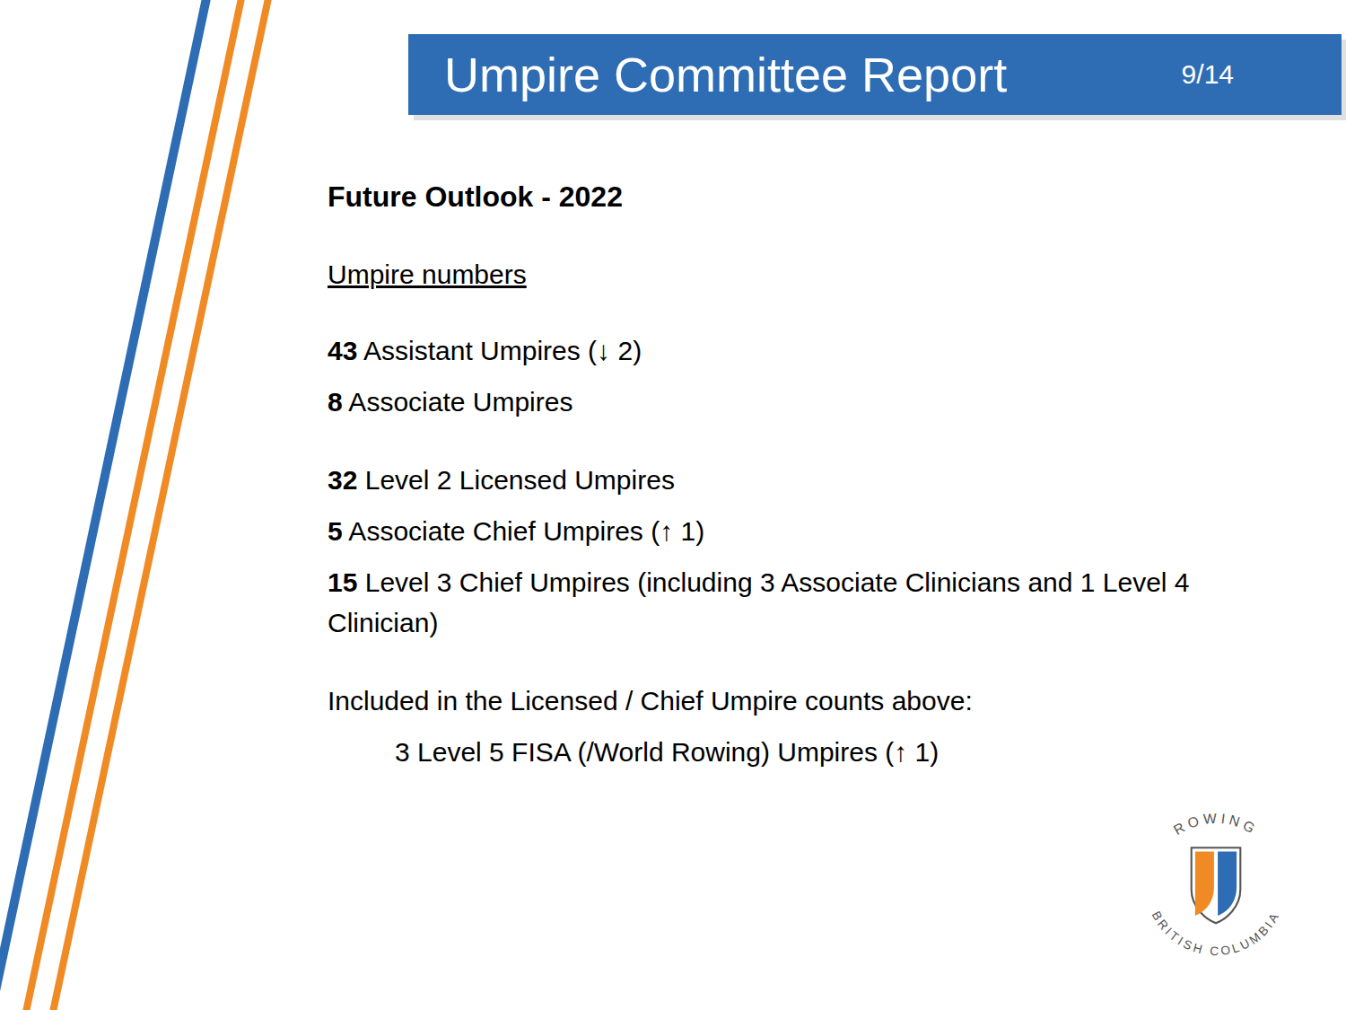Umpire Committee Report 9/14
Future Outlook - 2022
Umpire numbers
43 Assistant Umpires (↓ 2)
8 Associate Umpires
32 Level 2 Licensed Umpires
5 Associate Chief Umpires (↑ 1)
15 Level 3 Chief Umpires (including 3 Associate Clinicians and 1 Level 4 Clinician)
Included in the Licensed / Chief Umpire counts above:
3 Level 5 FISA (/World Rowing) Umpires (↑ 1)
ROWING BRITISH COLUMBIA